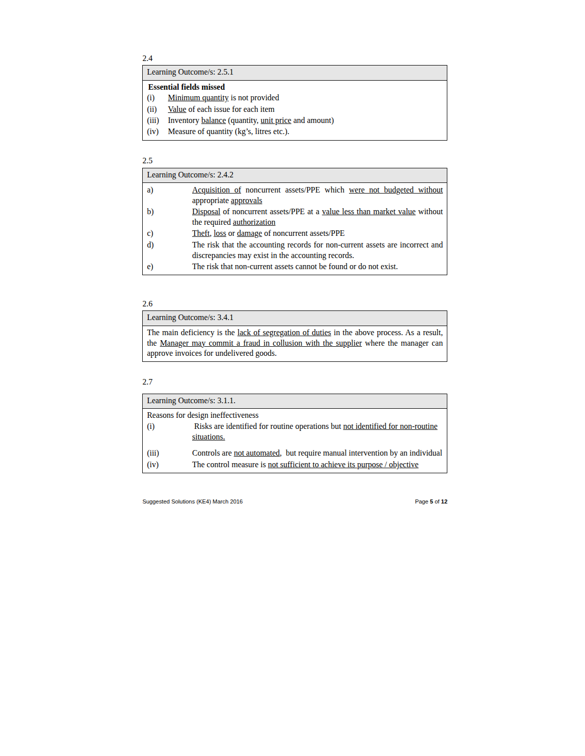2.4
| Learning Outcome/s: 2.5.1 |
| Essential fields missed / (i) / Minimum quantity is not provided / / (ii) / Value of each issue for each item / / (iii) / Inventory balance (quantity, unit price and amount) / / (iv) / Measure of quantity (kg’s, litres etc.). / |
2.5
| Learning Outcome/s: 2.4.2 |
| / a) / Acquisition of noncurrent assets/PPE which were not budgeted without appropriate approvals / / b) / Disposal of noncurrent assets/PPE at a value less than market value without the required authorization / / c) / Theft , loss or damage of noncurrent assets/PPE / / d) / The risk that the accounting records for non-current assets are incorrect and discrepancies may exist in the accounting records. / / e) / The risk that non-current assets cannot be found or do not exist. / |
2.6
| Learning Outcome/s: 3.4.1 |
| The main deficiency is the lack of segregation of duties in the above process. As a result, the Manager may commit a fraud in collusion with the supplier where the manager can approve invoices for undelivered goods. |
2.7
| Learning Outcome/s: 3.1.1. |
| Reasons for design ineffectiveness / (i) / Risks are identified for routine operations but not identified for non-routine situations. / / (iii) / Controls are not automated , but require manual intervention by an individual / / (iv) / The control measure is not sufficient to achieve its purpose / objective / |
Suggested Solutions (KE4) March 2016 Page 5 of 12